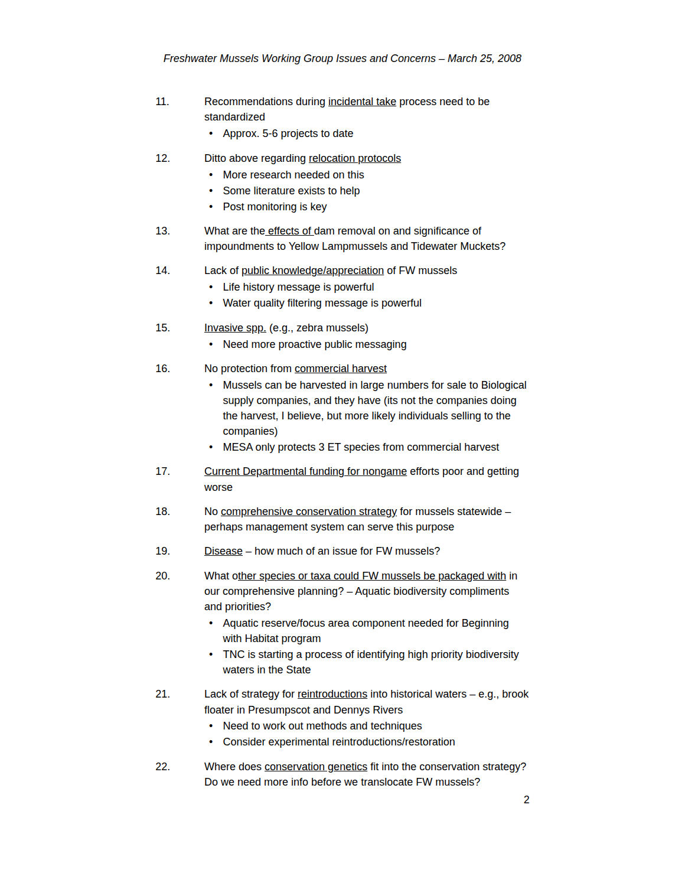Freshwater Mussels Working Group Issues and Concerns – March 25, 2008
11. Recommendations during incidental take process need to be standardized
Approx. 5-6 projects to date
12. Ditto above regarding relocation protocols
More research needed on this
Some literature exists to help
Post monitoring is key
13. What are the effects of dam removal on and significance of impoundments to Yellow Lampmussels and Tidewater Muckets?
14. Lack of public knowledge/appreciation of FW mussels
Life history message is powerful
Water quality filtering message is powerful
15. Invasive spp. (e.g., zebra mussels)
Need more proactive public messaging
16. No protection from commercial harvest
Mussels can be harvested in large numbers for sale to Biological supply companies, and they have (its not the companies doing the harvest, I believe, but more likely individuals selling to the companies)
MESA only protects 3 ET species from commercial harvest
17. Current Departmental funding for nongame efforts poor and getting worse
18. No comprehensive conservation strategy for mussels statewide – perhaps management system can serve this purpose
19. Disease – how much of an issue for FW mussels?
20. What other species or taxa could FW mussels be packaged with in our comprehensive planning? – Aquatic biodiversity compliments and priorities?
Aquatic reserve/focus area component needed for Beginning with Habitat program
TNC is starting a process of identifying high priority biodiversity waters in the State
21. Lack of strategy for reintroductions into historical waters – e.g., brook floater in Presumpscot and Dennys Rivers
Need to work out methods and techniques
Consider experimental reintroductions/restoration
22. Where does conservation genetics fit into the conservation strategy? Do we need more info before we translocate FW mussels?
2